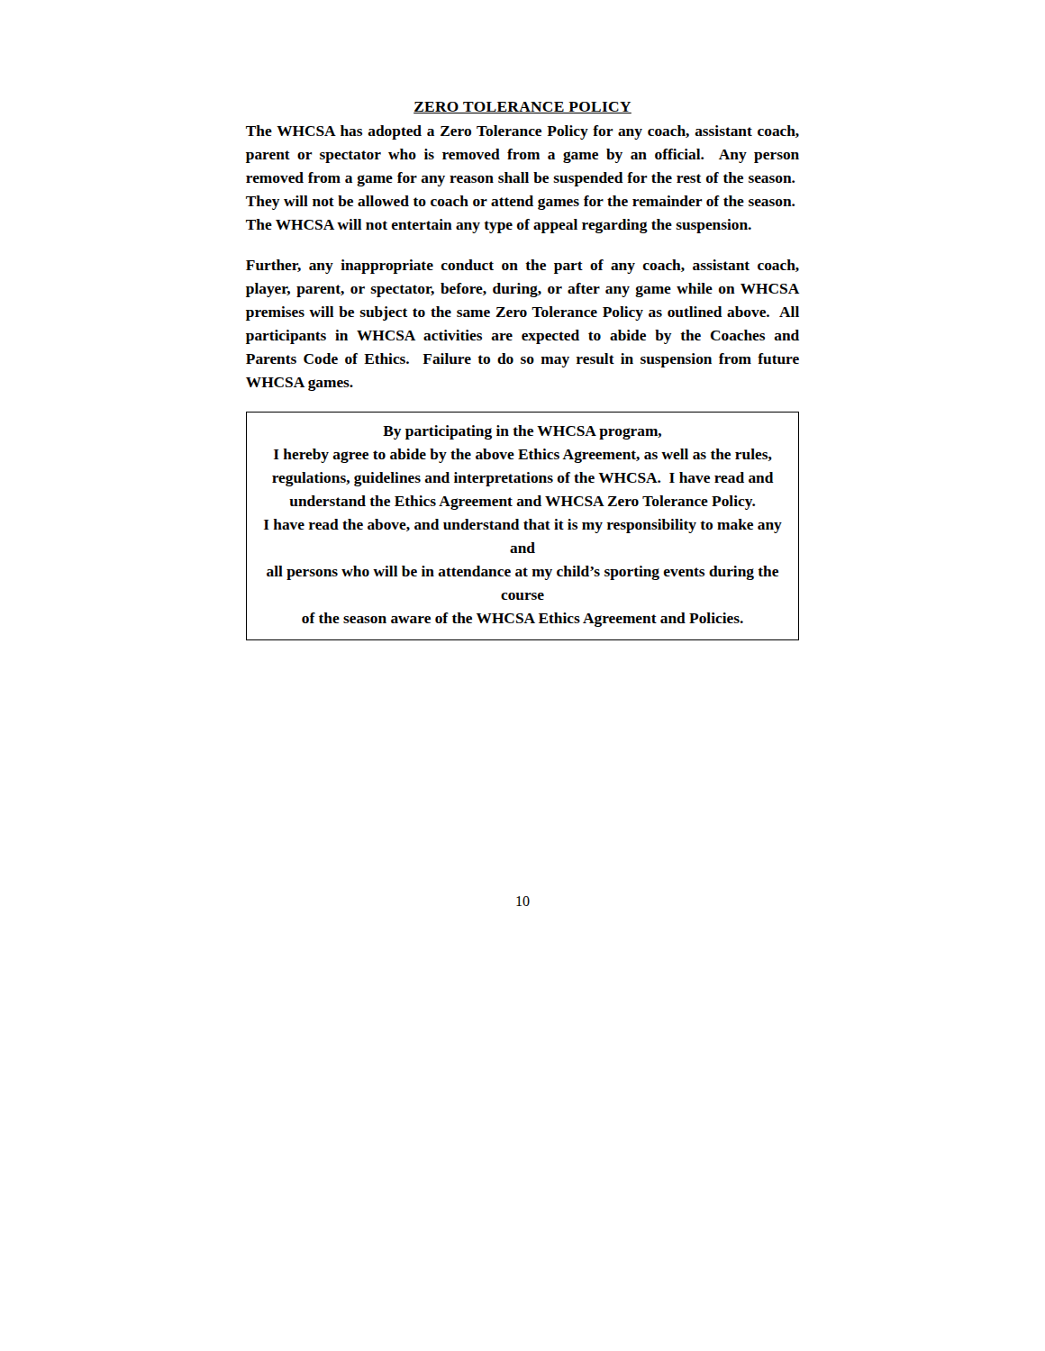ZERO TOLERANCE POLICY
The WHCSA has adopted a Zero Tolerance Policy for any coach, assistant coach, parent or spectator who is removed from a game by an official. Any person removed from a game for any reason shall be suspended for the rest of the season. They will not be allowed to coach or attend games for the remainder of the season. The WHCSA will not entertain any type of appeal regarding the suspension.
Further, any inappropriate conduct on the part of any coach, assistant coach, player, parent, or spectator, before, during, or after any game while on WHCSA premises will be subject to the same Zero Tolerance Policy as outlined above. All participants in WHCSA activities are expected to abide by the Coaches and Parents Code of Ethics. Failure to do so may result in suspension from future WHCSA games.
By participating in the WHCSA program, I hereby agree to abide by the above Ethics Agreement, as well as the rules, regulations, guidelines and interpretations of the WHCSA. I have read and understand the Ethics Agreement and WHCSA Zero Tolerance Policy. I have read the above, and understand that it is my responsibility to make any and all persons who will be in attendance at my child’s sporting events during the course of the season aware of the WHCSA Ethics Agreement and Policies.
10